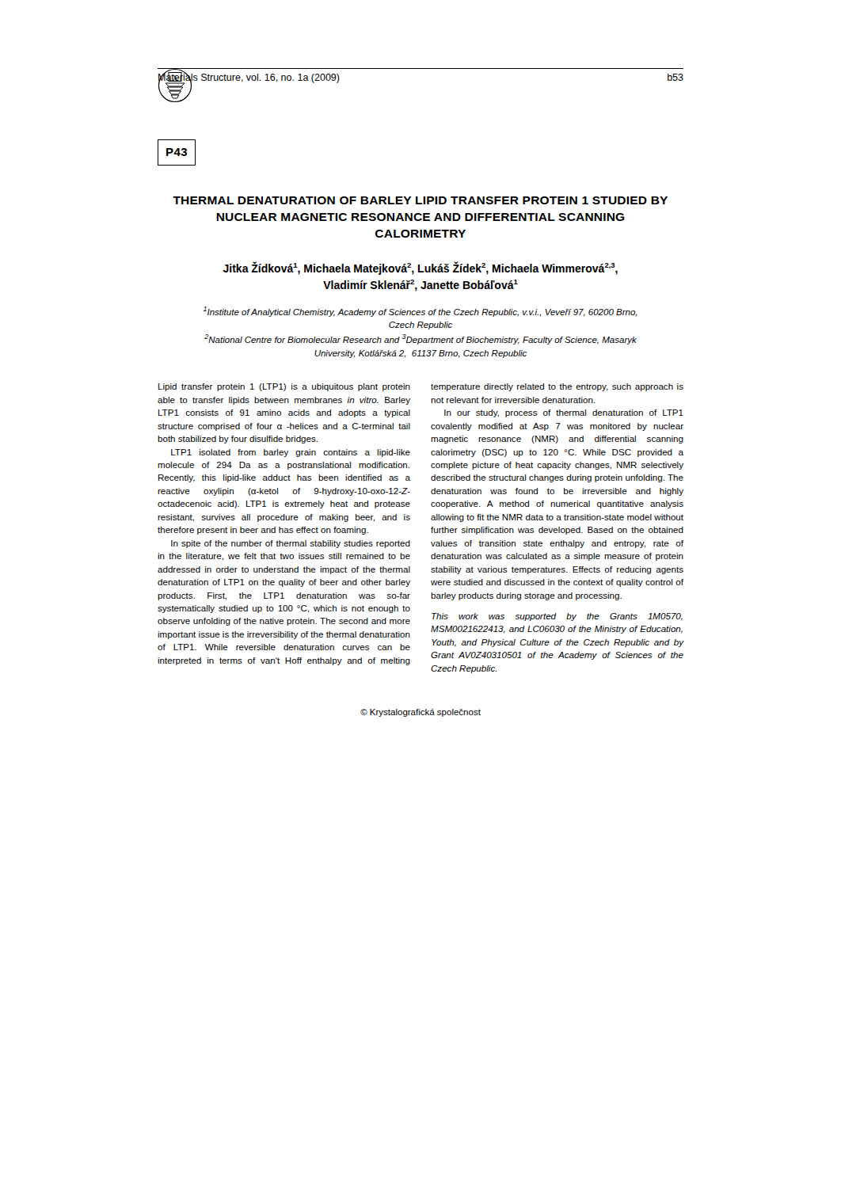X
Materials Structure, vol. 16, no. 1a (2009) b53
P43
THERMAL DENATURATION OF BARLEY LIPID TRANSFER PROTEIN 1 STUDIED BY
NUCLEAR MAGNETIC RESONANCE AND DIFFERENTIAL SCANNING
CALORIMETRY
Jitka Žídková1, Michaela Matejková2, Lukáš Žídek2, Michaela Wimmerová2,3,
Vladimír Sklenář2, Janette Bobáľová1
1Institute of Analytical Chemistry, Academy of Sciences of the Czech Republic, v.v.i., Veveří 97, 60200 Brno,
Czech Republic
2National Centre for Biomolecular Research and 3Department of Biochemistry, Faculty of Science, Masaryk
University, Kotlářská 2, 61137 Brno, Czech Republic
Lipid transfer protein 1 (LTP1) is a ubiquitous plant protein able to transfer lipids between membranes in vitro. Barley LTP1 consists of 91 amino acids and adopts a typical structure comprised of four α -helices and a C-terminal tail both stabilized by four disulfide bridges.
LTP1 isolated from barley grain contains a lipid-like molecule of 294 Da as a postranslational modification. Recently, this lipid-like adduct has been identified as a reactive oxylipin (α-ketol of 9-hydroxy-10-oxo-12-Z-octadecenoic acid). LTP1 is extremely heat and protease resistant, survives all procedure of making beer, and is therefore present in beer and has effect on foaming.
In spite of the number of thermal stability studies reported in the literature, we felt that two issues still remained to be addressed in order to understand the impact of the thermal denaturation of LTP1 on the quality of beer and other barley products. First, the LTP1 denaturation was so-far systematically studied up to 100 °C, which is not enough to observe unfolding of the native protein. The second and more important issue is the irreversibility of the thermal denaturation of LTP1. While reversible denaturation curves can be interpreted in terms of van't Hoff enthalpy and of melting temperature directly related to the entropy, such approach is not relevant for irreversible denaturation.
In our study, process of thermal denaturation of LTP1 covalently modified at Asp 7 was monitored by nuclear magnetic resonance (NMR) and differential scanning calorimetry (DSC) up to 120 °C. While DSC provided a complete picture of heat capacity changes, NMR selectively described the structural changes during protein unfolding. The denaturation was found to be irreversible and highly cooperative. A method of numerical quantitative analysis allowing to fit the NMR data to a transition-state model without further simplification was developed. Based on the obtained values of transition state enthalpy and entropy, rate of denaturation was calculated as a simple measure of protein stability at various temperatures. Effects of reducing agents were studied and discussed in the context of quality control of barley products during storage and processing.
This work was supported by the Grants 1M0570, MSM0021622413, and LC06030 of the Ministry of Education, Youth, and Physical Culture of the Czech Republic and by Grant AV0Z40310501 of the Academy of Sciences of the Czech Republic.
© Krystalografická společnost